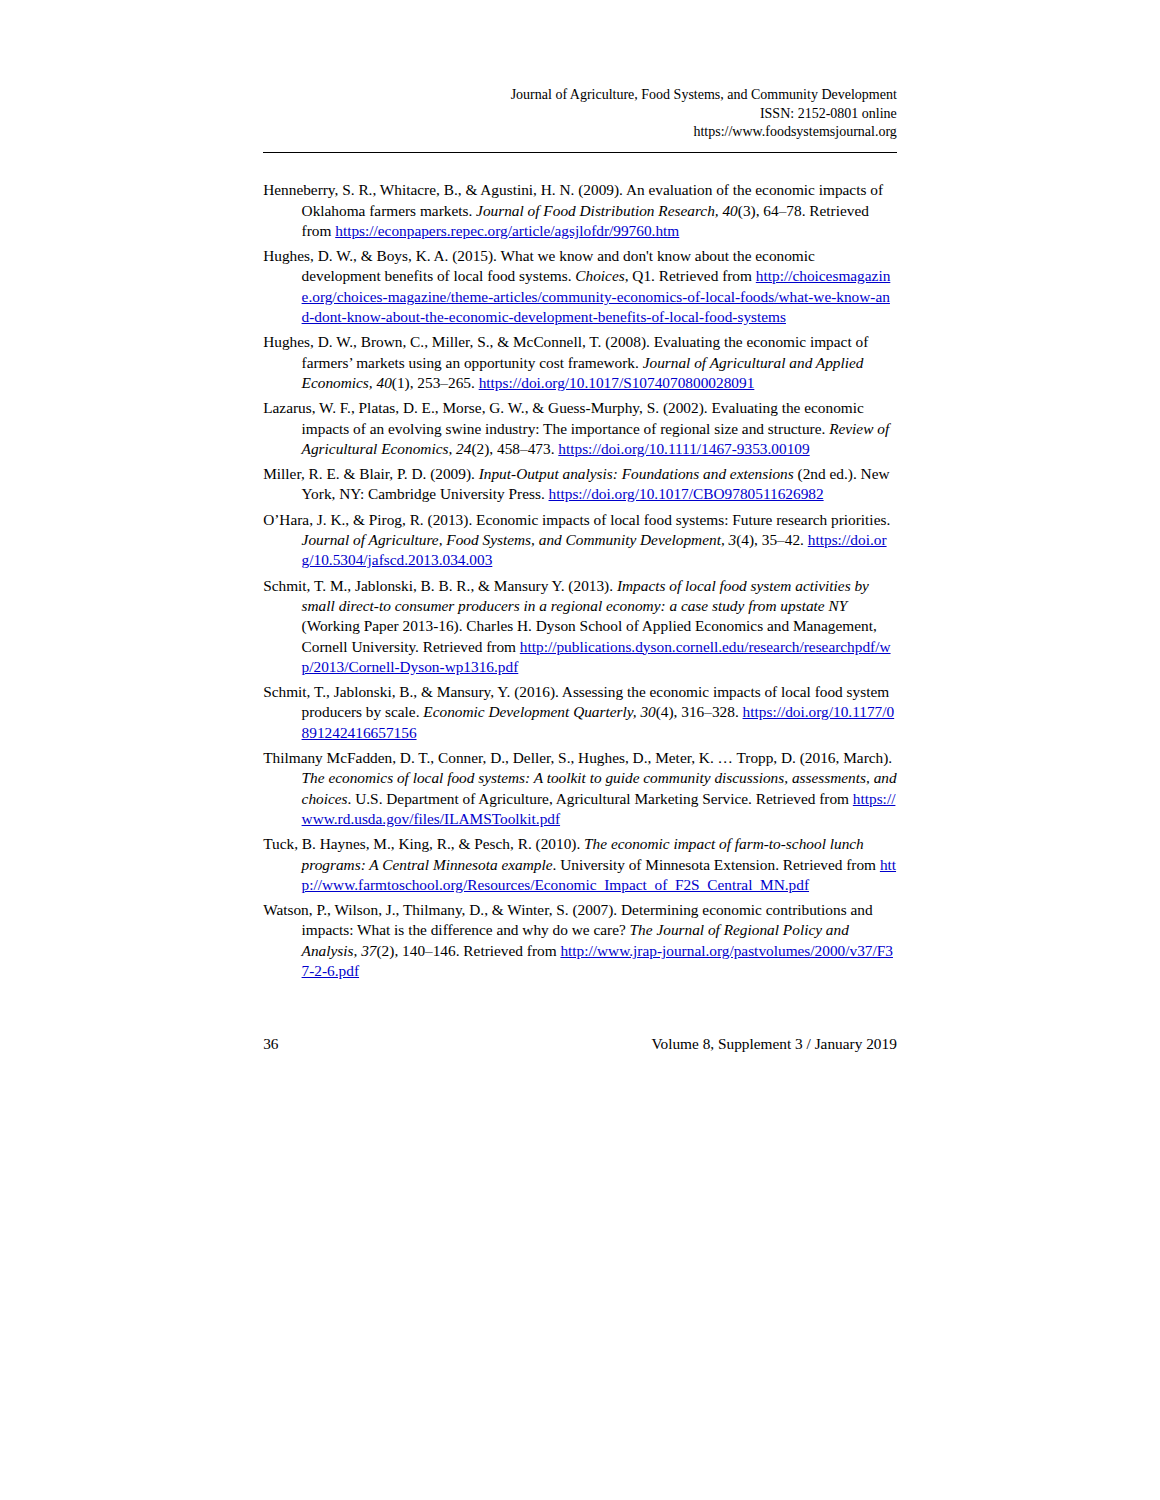Journal of Agriculture, Food Systems, and Community Development ISSN: 2152-0801 online https://www.foodsystemsjournal.org
Henneberry, S. R., Whitacre, B., & Agustini, H. N. (2009). An evaluation of the economic impacts of Oklahoma farmers markets. Journal of Food Distribution Research, 40(3), 64–78. Retrieved from https://econpapers.repec.org/article/agsjlofdr/99760.htm
Hughes, D. W., & Boys, K. A. (2015). What we know and don't know about the economic development benefits of local food systems. Choices, Q1. Retrieved from http://choicesmagazine.org/choices-magazine/theme-articles/community-economics-of-local-foods/what-we-know-and-dont-know-about-the-economic-development-benefits-of-local-food-systems
Hughes, D. W., Brown, C., Miller, S., & McConnell, T. (2008). Evaluating the economic impact of farmers’ markets using an opportunity cost framework. Journal of Agricultural and Applied Economics, 40(1), 253–265. https://doi.org/10.1017/S1074070800028091
Lazarus, W. F., Platas, D. E., Morse, G. W., & Guess-Murphy, S. (2002). Evaluating the economic impacts of an evolving swine industry: The importance of regional size and structure. Review of Agricultural Economics, 24(2), 458–473. https://doi.org/10.1111/1467-9353.00109
Miller, R. E. & Blair, P. D. (2009). Input-Output analysis: Foundations and extensions (2nd ed.). New York, NY: Cambridge University Press. https://doi.org/10.1017/CBO9780511626982
O’Hara, J. K., & Pirog, R. (2013). Economic impacts of local food systems: Future research priorities. Journal of Agriculture, Food Systems, and Community Development, 3(4), 35–42. https://doi.org/10.5304/jafscd.2013.034.003
Schmit, T. M., Jablonski, B. B. R., & Mansury Y. (2013). Impacts of local food system activities by small direct-to consumer producers in a regional economy: a case study from upstate NY (Working Paper 2013-16). Charles H. Dyson School of Applied Economics and Management, Cornell University. Retrieved from http://publications.dyson.cornell.edu/research/researchpdf/wp/2013/Cornell-Dyson-wp1316.pdf
Schmit, T., Jablonski, B., & Mansury, Y. (2016). Assessing the economic impacts of local food system producers by scale. Economic Development Quarterly, 30(4), 316–328. https://doi.org/10.1177/0891242416657156
Thilmany McFadden, D. T., Conner, D., Deller, S., Hughes, D., Meter, K. … Tropp, D. (2016, March). The economics of local food systems: A toolkit to guide community discussions, assessments, and choices. U.S. Department of Agriculture, Agricultural Marketing Service. Retrieved from https://www.rd.usda.gov/files/ILAMSToolkit.pdf
Tuck, B. Haynes, M., King, R., & Pesch, R. (2010). The economic impact of farm-to-school lunch programs: A Central Minnesota example. University of Minnesota Extension. Retrieved from http://www.farmtoschool.org/Resources/Economic_Impact_of_F2S_Central_MN.pdf
Watson, P., Wilson, J., Thilmany, D., & Winter, S. (2007). Determining economic contributions and impacts: What is the difference and why do we care? The Journal of Regional Policy and Analysis, 37(2), 140–146. Retrieved from http://www.jrap-journal.org/pastvolumes/2000/v37/F37-2-6.pdf
36 Volume 8, Supplement 3 / January 2019